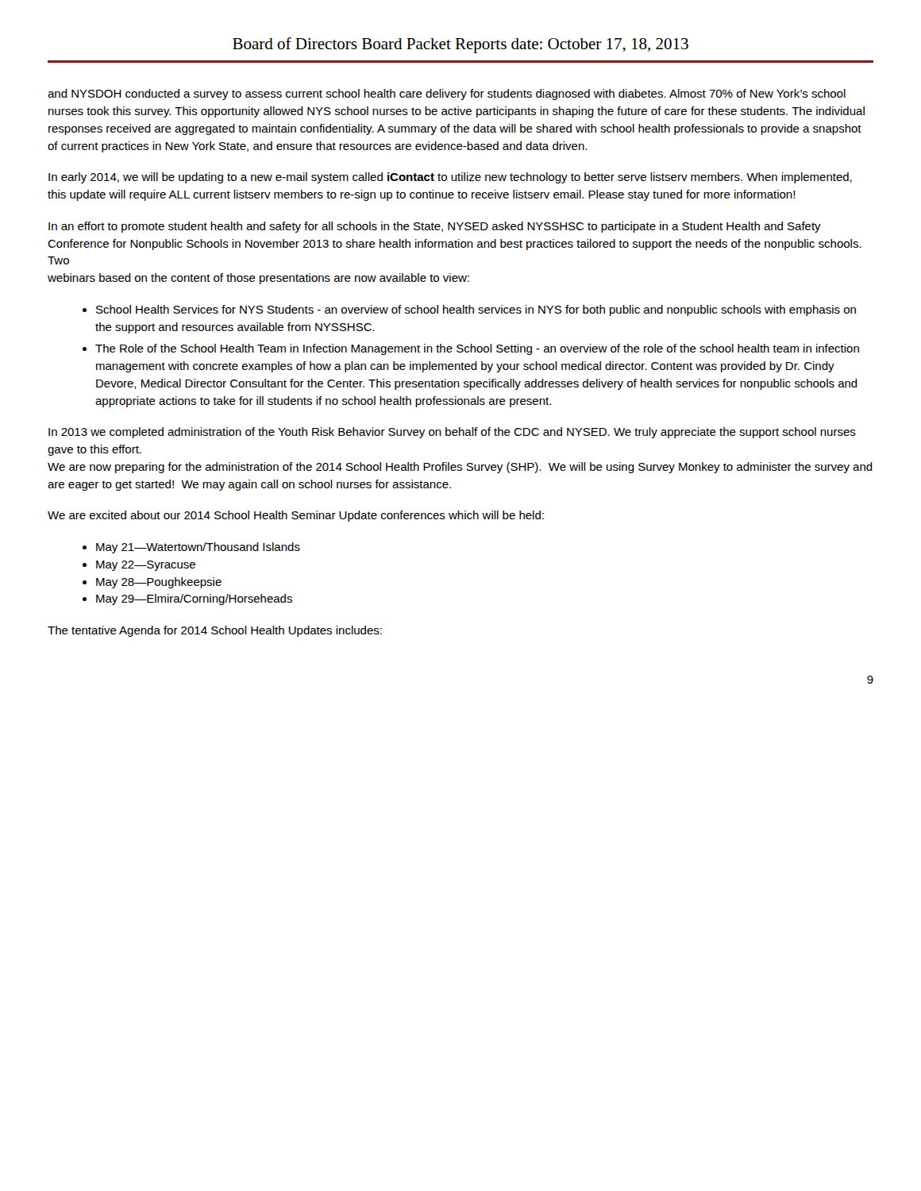Board of Directors Board Packet Reports date: October 17, 18, 2013
and NYSDOH conducted a survey to assess current school health care delivery for students diagnosed with diabetes. Almost 70% of New York’s school nurses took this survey. This opportunity allowed NYS school nurses to be active participants in shaping the future of care for these students. The individual responses received are aggregated to maintain confidentiality. A summary of the data will be shared with school health professionals to provide a snapshot of current practices in New York State, and ensure that resources are evidence-based and data driven.
In early 2014, we will be updating to a new e-mail system called iContact to utilize new technology to better serve listserv members. When implemented, this update will require ALL current listserv members to re-sign up to continue to receive listserv email. Please stay tuned for more information!
In an effort to promote student health and safety for all schools in the State, NYSED asked NYSSHSC to participate in a Student Health and Safety Conference for Nonpublic Schools in November 2013 to share health information and best practices tailored to support the needs of the nonpublic schools. Two
webinars based on the content of those presentations are now available to view:
School Health Services for NYS Students - an overview of school health services in NYS for both public and nonpublic schools with emphasis on the support and resources available from NYSSHSC.
The Role of the School Health Team in Infection Management in the School Setting - an overview of the role of the school health team in infection management with concrete examples of how a plan can be implemented by your school medical director. Content was provided by Dr. Cindy Devore, Medical Director Consultant for the Center. This presentation specifically addresses delivery of health services for nonpublic schools and appropriate actions to take for ill students if no school health professionals are present.
In 2013 we completed administration of the Youth Risk Behavior Survey on behalf of the CDC and NYSED. We truly appreciate the support school nurses gave to this effort.
We are now preparing for the administration of the 2014 School Health Profiles Survey (SHP). We will be using Survey Monkey to administer the survey and are eager to get started! We may again call on school nurses for assistance.
We are excited about our 2014 School Health Seminar Update conferences which will be held:
May 21—Watertown/Thousand Islands
May 22—Syracuse
May 28—Poughkeepsie
May 29—Elmira/Corning/Horseheads
The tentative Agenda for 2014 School Health Updates includes:
9